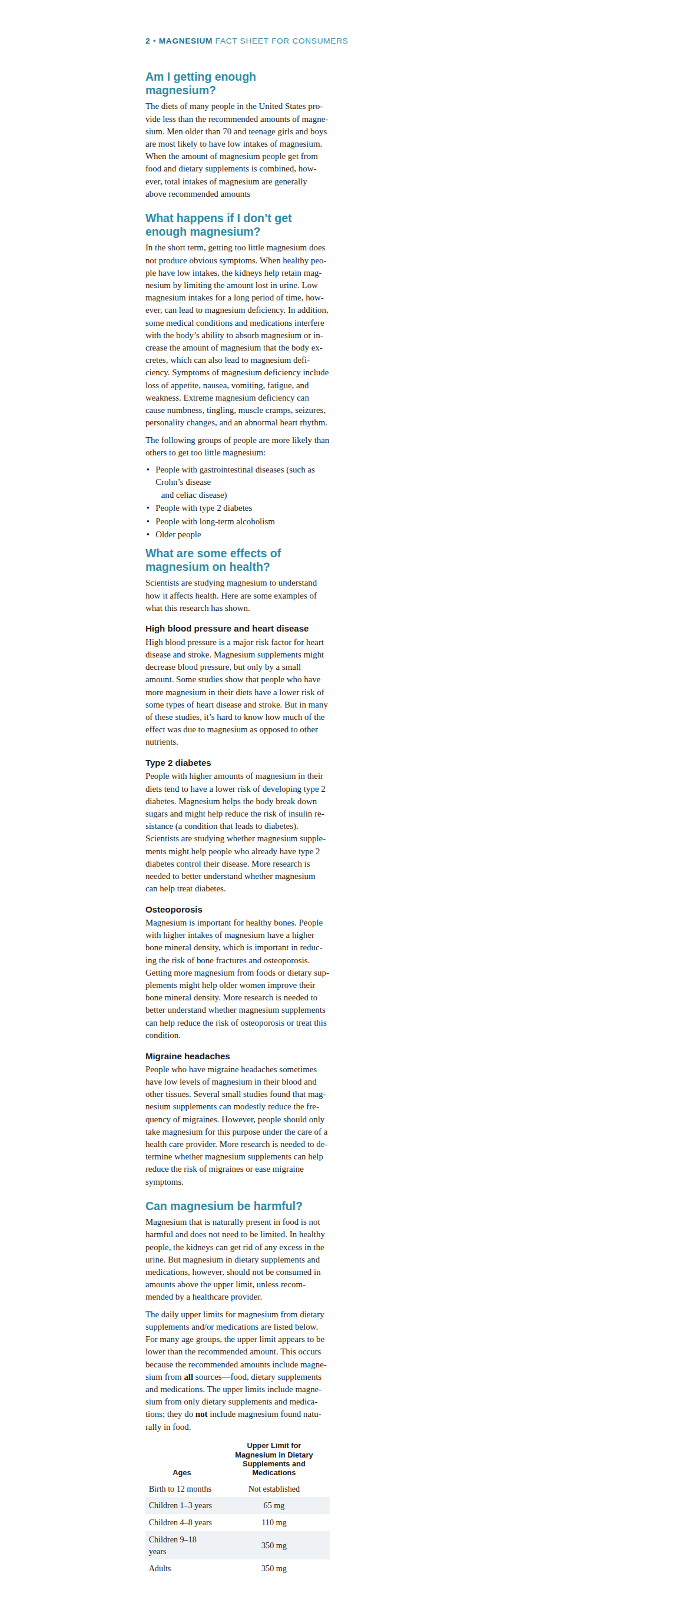2 • Magnesium Fact Sheet for Consumers
Am I getting enough magnesium?
The diets of many people in the United States provide less than the recommended amounts of magnesium. Men older than 70 and teenage girls and boys are most likely to have low intakes of magnesium. When the amount of magnesium people get from food and dietary supplements is combined, however, total intakes of magnesium are generally above recommended amounts
What happens if I don’t get enough magnesium?
In the short term, getting too little magnesium does not produce obvious symptoms. When healthy people have low intakes, the kidneys help retain magnesium by limiting the amount lost in urine. Low magnesium intakes for a long period of time, however, can lead to magnesium deficiency. In addition, some medical conditions and medications interfere with the body’s ability to absorb magnesium or increase the amount of magnesium that the body excretes, which can also lead to magnesium deficiency. Symptoms of magnesium deficiency include loss of appetite, nausea, vomiting, fatigue, and weakness. Extreme magnesium deficiency can cause numbness, tingling, muscle cramps, seizures, personality changes, and an abnormal heart rhythm.
The following groups of people are more likely than others to get too little magnesium:
People with gastrointestinal diseases (such as Crohn’s disease and celiac disease)
People with type 2 diabetes
People with long-term alcoholism
Older people
What are some effects of magnesium on health?
Scientists are studying magnesium to understand how it affects health. Here are some examples of what this research has shown.
High blood pressure and heart disease
High blood pressure is a major risk factor for heart disease and stroke. Magnesium supplements might decrease blood pressure, but only by a small amount. Some studies show that people who have more magnesium in their diets have a lower risk of some types of heart disease and stroke. But in many of these studies, it’s hard to know how much of the effect was due to magnesium as opposed to other nutrients.
Type 2 diabetes
People with higher amounts of magnesium in their diets tend to have a lower risk of developing type 2 diabetes. Magnesium helps the body break down sugars and might help reduce the risk of insulin resistance (a condition that leads to diabetes). Scientists are studying whether magnesium supplements might help people who already have type 2 diabetes control their disease. More research is needed to better understand whether magnesium can help treat diabetes.
Osteoporosis
Magnesium is important for healthy bones. People with higher intakes of magnesium have a higher bone mineral density, which is important in reducing the risk of bone fractures and osteoporosis. Getting more magnesium from foods or dietary supplements might help older women improve their bone mineral density. More research is needed to better understand whether magnesium supplements can help reduce the risk of osteoporosis or treat this condition.
Migraine headaches
People who have migraine headaches sometimes have low levels of magnesium in their blood and other tissues. Several small studies found that magnesium supplements can modestly reduce the frequency of migraines. However, people should only take magnesium for this purpose under the care of a health care provider. More research is needed to determine whether magnesium supplements can help reduce the risk of migraines or ease migraine symptoms.
Can magnesium be harmful?
Magnesium that is naturally present in food is not harmful and does not need to be limited. In healthy people, the kidneys can get rid of any excess in the urine. But magnesium in dietary supplements and medications, however, should not be consumed in amounts above the upper limit, unless recommended by a healthcare provider.
The daily upper limits for magnesium from dietary supplements and/or medications are listed below. For many age groups, the upper limit appears to be lower than the recommended amount. This occurs because the recommended amounts include magnesium from all sources—food, dietary supplements and medications. The upper limits include magnesium from only dietary supplements and medications; they do not include magnesium found naturally in food.
| Ages | Upper Limit for Magnesium in Dietary Supplements and Medications |
| --- | --- |
| Birth to 12 months | Not established |
| Children 1–3 years | 65 mg |
| Children 4–8 years | 110 mg |
| Children 9–18 years | 350 mg |
| Adults | 350 mg |